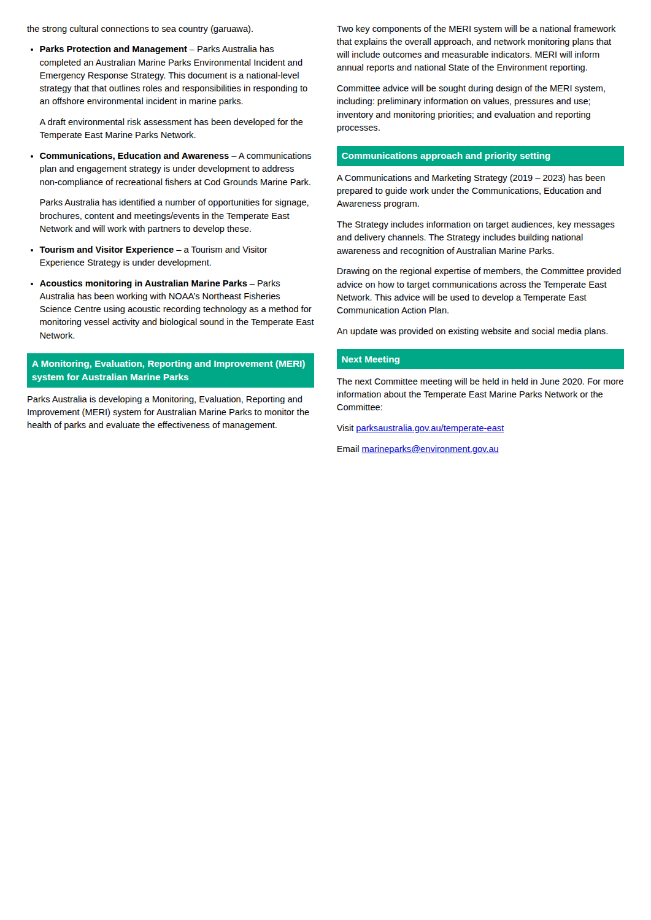the strong cultural connections to sea country (garuawa).
Parks Protection and Management – Parks Australia has completed an Australian Marine Parks Environmental Incident and Emergency Response Strategy. This document is a national-level strategy that that outlines roles and responsibilities in responding to an offshore environmental incident in marine parks.
A draft environmental risk assessment has been developed for the Temperate East Marine Parks Network.
Communications, Education and Awareness – A communications plan and engagement strategy is under development to address non-compliance of recreational fishers at Cod Grounds Marine Park.
Parks Australia has identified a number of opportunities for signage, brochures, content and meetings/events in the Temperate East Network and will work with partners to develop these.
Tourism and Visitor Experience – a Tourism and Visitor Experience Strategy is under development.
Acoustics monitoring in Australian Marine Parks – Parks Australia has been working with NOAA’s Northeast Fisheries Science Centre using acoustic recording technology as a method for monitoring vessel activity and biological sound in the Temperate East Network.
A Monitoring, Evaluation, Reporting and Improvement (MERI) system for Australian Marine Parks
Parks Australia is developing a Monitoring, Evaluation, Reporting and Improvement (MERI) system for Australian Marine Parks to monitor the health of parks and evaluate the effectiveness of management.
Two key components of the MERI system will be a national framework that explains the overall approach, and network monitoring plans that will include outcomes and measurable indicators. MERI will inform annual reports and national State of the Environment reporting.
Committee advice will be sought during design of the MERI system, including: preliminary information on values, pressures and use; inventory and monitoring priorities; and evaluation and reporting processes.
Communications approach and priority setting
A Communications and Marketing Strategy (2019 – 2023) has been prepared to guide work under the Communications, Education and Awareness program.
The Strategy includes information on target audiences, key messages and delivery channels. The Strategy includes building national awareness and recognition of Australian Marine Parks.
Drawing on the regional expertise of members, the Committee provided advice on how to target communications across the Temperate East Network. This advice will be used to develop a Temperate East Communication Action Plan.
An update was provided on existing website and social media plans.
Next Meeting
The next Committee meeting will be held in held in June 2020. For more information about the Temperate East Marine Parks Network or the Committee:
Visit parksaustralia.gov.au/temperate-east
Email marineparks@environment.gov.au